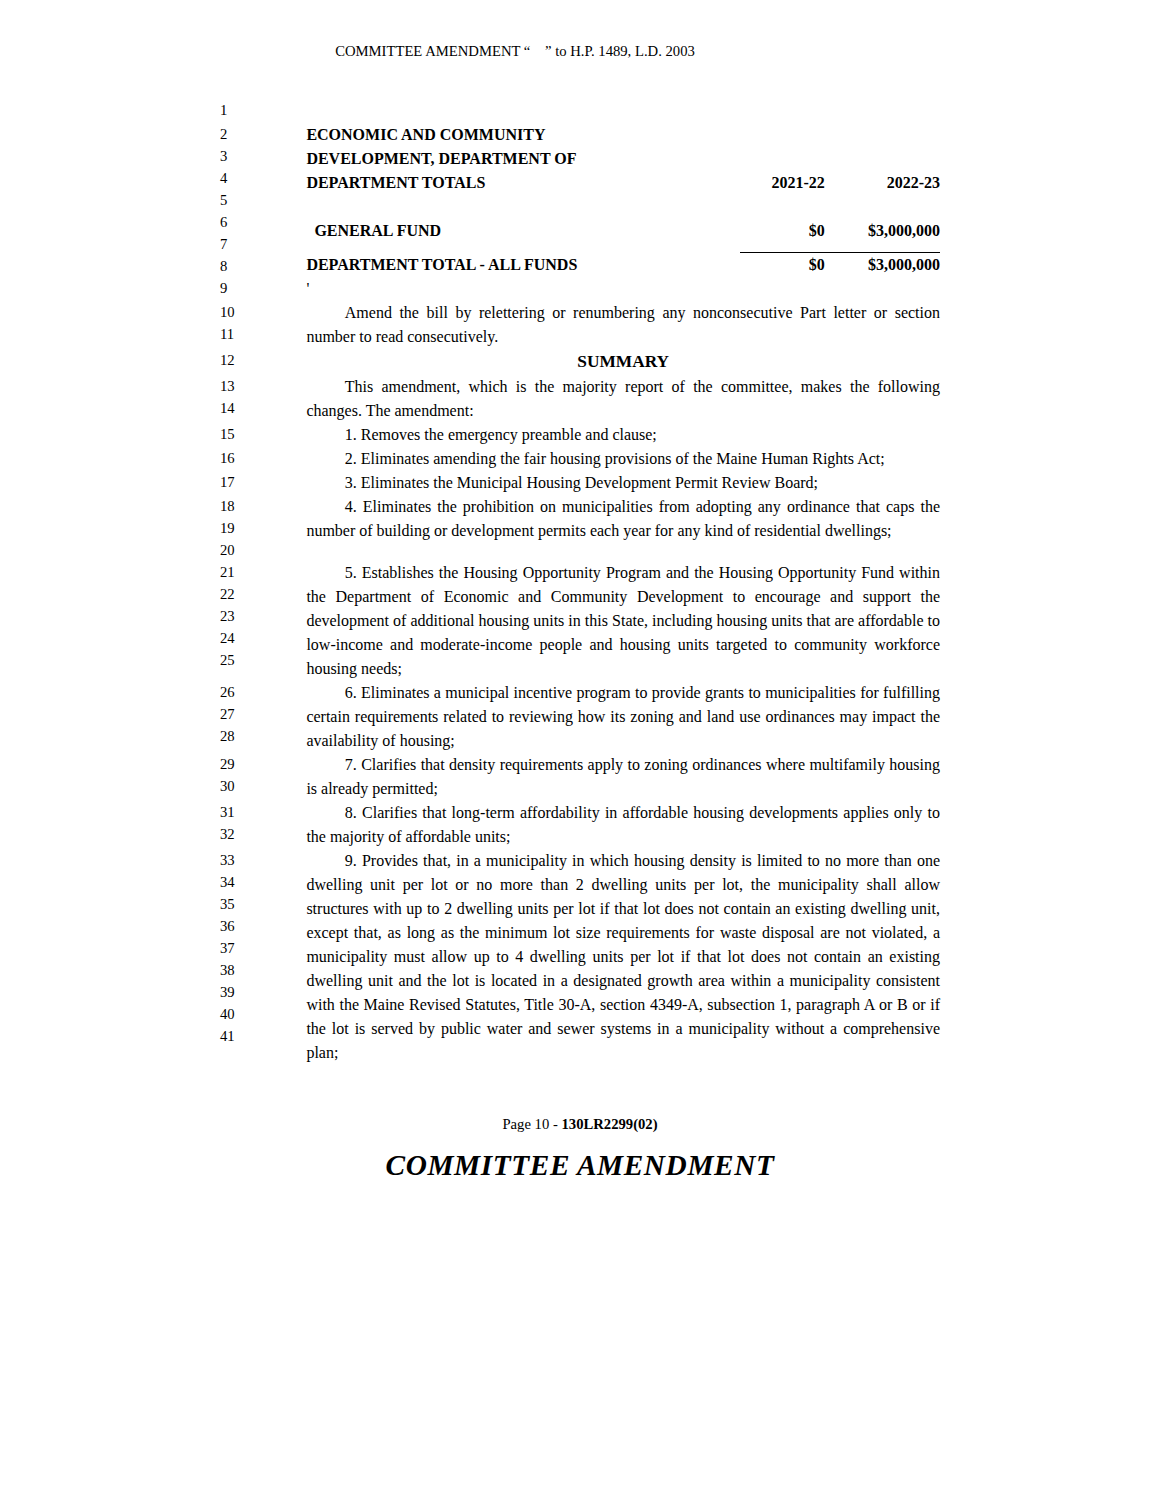COMMITTEE AMENDMENT “ ” to H.P. 1489, L.D. 2003
| 1 | |
| 2 3 4 5 6 7 8 | / ECONOMIC AND COMMUNITY / / / / DEVELOPMENT, DEPARTMENT OF / / / / DEPARTMENT TOTALS / 2021-22 / 2022-23 / / GENERAL FUND / $0 / $3,000,000 / / DEPARTMENT TOTAL - ALL FUNDS / $0 / $3,000,000 / |
| 9 | ' |
| 10 11 | Amend the bill by relettering or renumbering any nonconsecutive Part letter or section number to read consecutively. |
| 12 | SUMMARY |
| 13 14 | This amendment, which is the majority report of the committee, makes the following changes. The amendment: |
| 15 | 1. Removes the emergency preamble and clause; |
| 16 | 2. Eliminates amending the fair housing provisions of the Maine Human Rights Act; |
| 17 | 3. Eliminates the Municipal Housing Development Permit Review Board; |
| 18 19 20 | 4. Eliminates the prohibition on municipalities from adopting any ordinance that caps the number of building or development permits each year for any kind of residential dwellings; |
| 21 22 23 24 25 | 5. Establishes the Housing Opportunity Program and the Housing Opportunity Fund within the Department of Economic and Community Development to encourage and support the development of additional housing units in this State, including housing units that are affordable to low-income and moderate-income people and housing units targeted to community workforce housing needs; |
| 26 27 28 | 6. Eliminates a municipal incentive program to provide grants to municipalities for fulfilling certain requirements related to reviewing how its zoning and land use ordinances may impact the availability of housing; |
| 29 30 | 7. Clarifies that density requirements apply to zoning ordinances where multifamily housing is already permitted; |
| 31 32 | 8. Clarifies that long-term affordability in affordable housing developments applies only to the majority of affordable units; |
| 33 34 35 36 37 38 39 40 41 | 9. Provides that, in a municipality in which housing density is limited to no more than one dwelling unit per lot or no more than 2 dwelling units per lot, the municipality shall allow structures with up to 2 dwelling units per lot if that lot does not contain an existing dwelling unit, except that, as long as the minimum lot size requirements for waste disposal are not violated, a municipality must allow up to 4 dwelling units per lot if that lot does not contain an existing dwelling unit and the lot is located in a designated growth area within a municipality consistent with the Maine Revised Statutes, Title 30-A, section 4349-A, subsection 1, paragraph A or B or if the lot is served by public water and sewer systems in a municipality without a comprehensive plan; |
Page 10 - 130LR2299(02)
COMMITTEE AMENDMENT